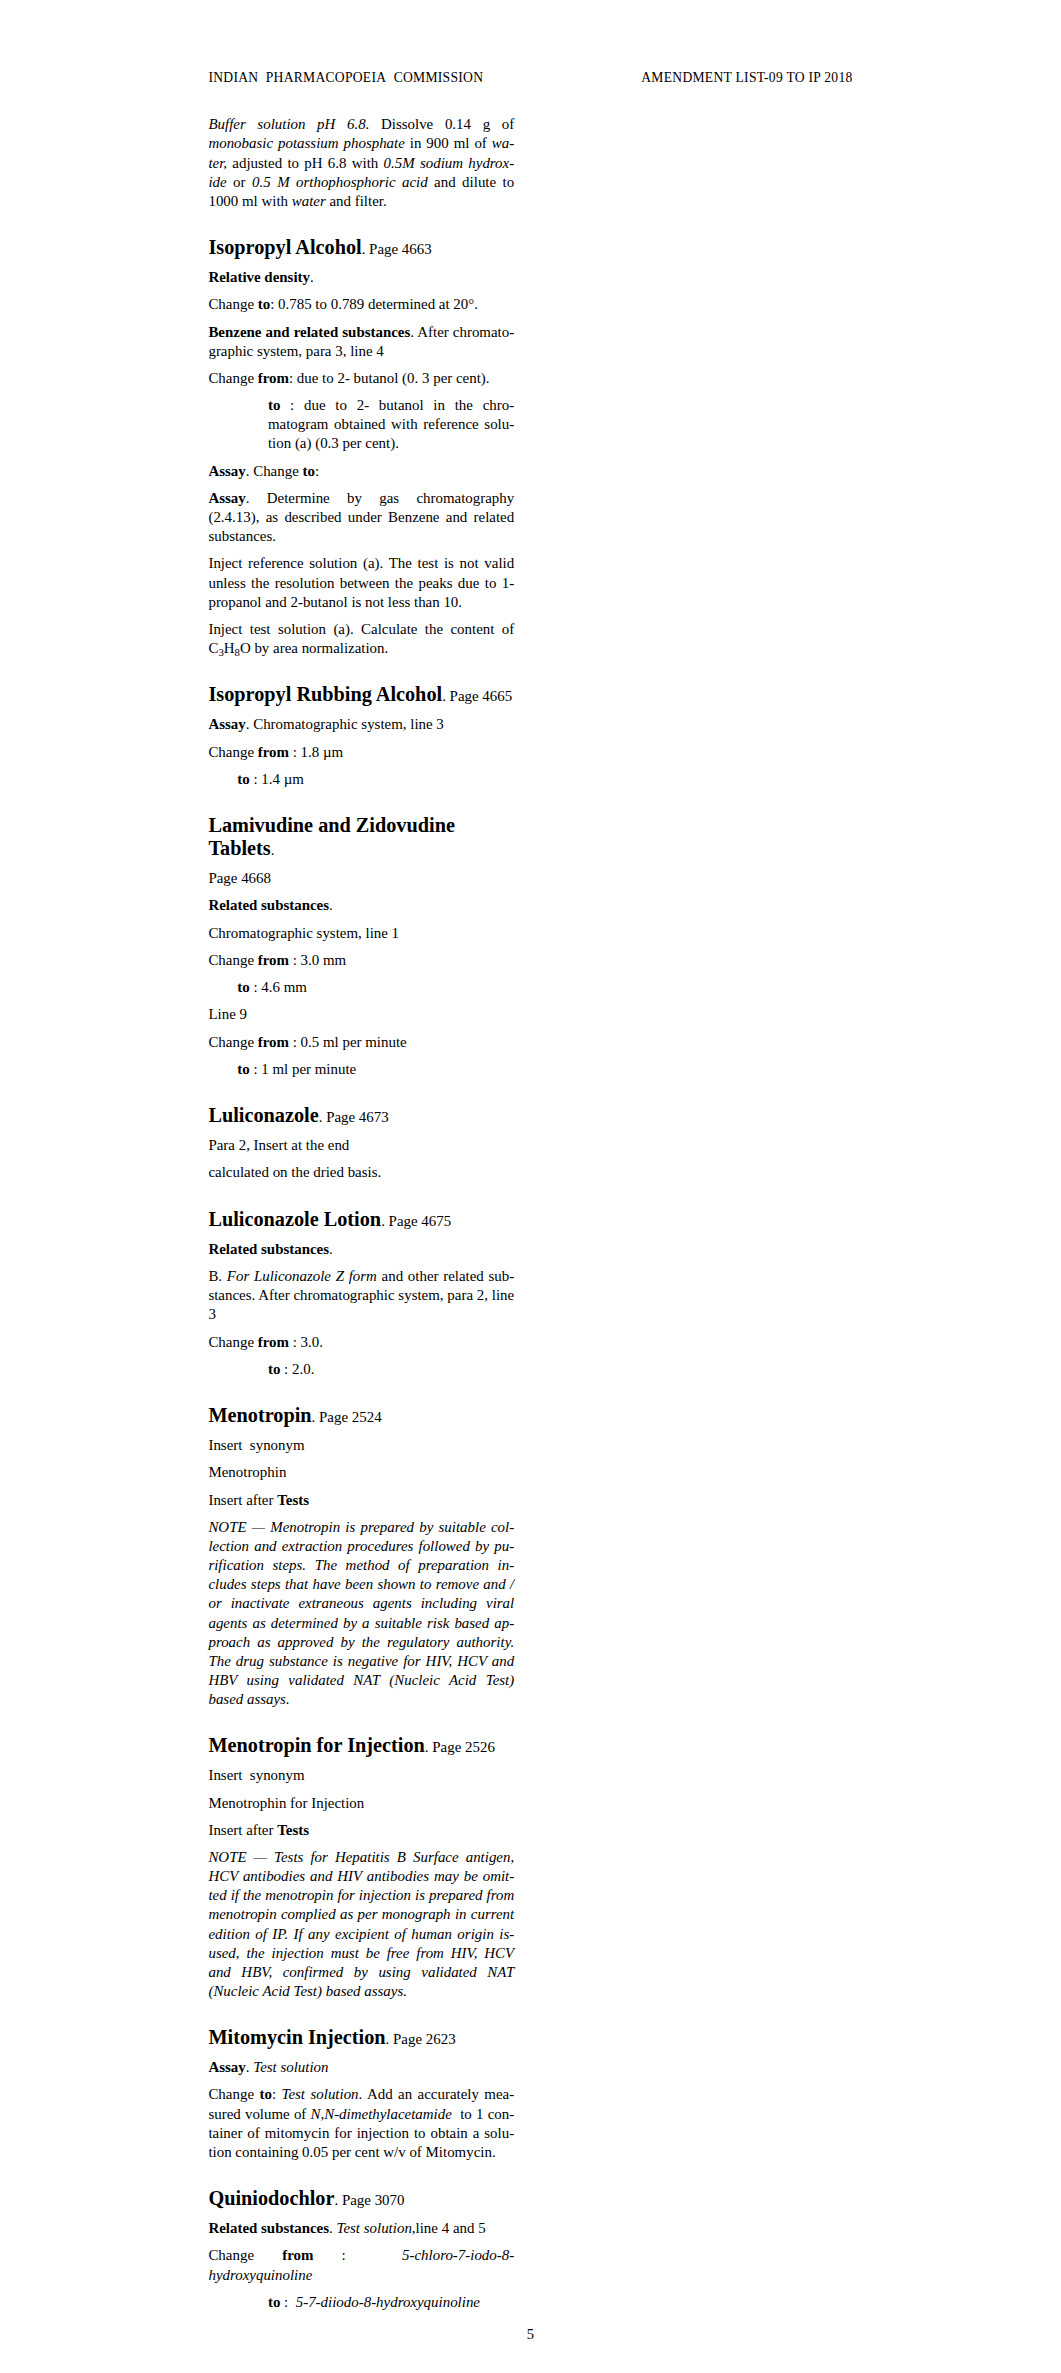Indian Pharmacopoeia Commission
Amendment List-09 to IP 2018
Buffer solution pH 6.8. Dissolve 0.14 g of monobasic potassium phosphate in 900 ml of water, adjusted to pH 6.8 with 0.5M sodium hydroxide or 0.5 M orthophosphoric acid and dilute to 1000 ml with water and filter.
Isopropyl Alcohol. Page 4663
Relative density.
Change to: 0.785 to 0.789 determined at 20°.
Benzene and related substances. After chromatographic system, para 3, line 4
Change from: due to 2- butanol (0. 3 per cent).
to : due to 2- butanol in the chromatogram obtained with reference solution (a) (0.3 per cent).
Assay. Change to:
Assay. Determine by gas chromatography (2.4.13), as described under Benzene and related substances.
Inject reference solution (a). The test is not valid unless the resolution between the peaks due to 1-propanol and 2-butanol is not less than 10.
Inject test solution (a). Calculate the content of C3H8O by area normalization.
Isopropyl Rubbing Alcohol. Page 4665
Assay. Chromatographic system, line 3
Change from : 1.8 µm
to : 1.4 µm
Lamivudine and Zidovudine Tablets.
Page 4668
Related substances.
Chromatographic system, line 1
Change from : 3.0 mm
to : 4.6 mm
Line 9
Change from : 0.5 ml per minute
to : 1 ml per minute
Luliconazole. Page 4673
Para 2, Insert at the end
calculated on the dried basis.
Luliconazole Lotion. Page 4675
Related substances.
B. For Luliconazole Z form and other related substances. After chromatographic system, para 2, line 3
Change from : 3.0.
to : 2.0.
Menotropin. Page 2524
Insert synonym
Menotrophin
Insert after Tests
NOTE — Menotropin is prepared by suitable collection and extraction procedures followed by purification steps. The method of preparation includes steps that have been shown to remove and / or inactivate extraneous agents including viral agents as determined by a suitable risk based approach as approved by the regulatory authority. The drug substance is negative for HIV, HCV and HBV using validated NAT (Nucleic Acid Test) based assays.
Menotropin for Injection. Page 2526
Insert synonym
Menotrophin for Injection
Insert after Tests
NOTE — Tests for Hepatitis B Surface antigen, HCV antibodies and HIV antibodies may be omitted if the menotropin for injection is prepared from menotropin complied as per monograph in current edition of IP. If any excipient of human origin isused, the injection must be free from HIV, HCV and HBV, confirmed by using validated NAT (Nucleic Acid Test) based assays.
Mitomycin Injection. Page 2623
Assay. Test solution
Change to: Test solution. Add an accurately measured volume of N,N-dimethylacetamide to 1 container of mitomycin for injection to obtain a solution containing 0.05 per cent w/v of Mitomycin.
Quiniodochlor. Page 3070
Related substances. Test solution, line 4 and 5
Change from : 5-chloro-7-iodo-8-hydroxyquinoline
to : 5-7-diiodo-8-hydroxyquinoline
5